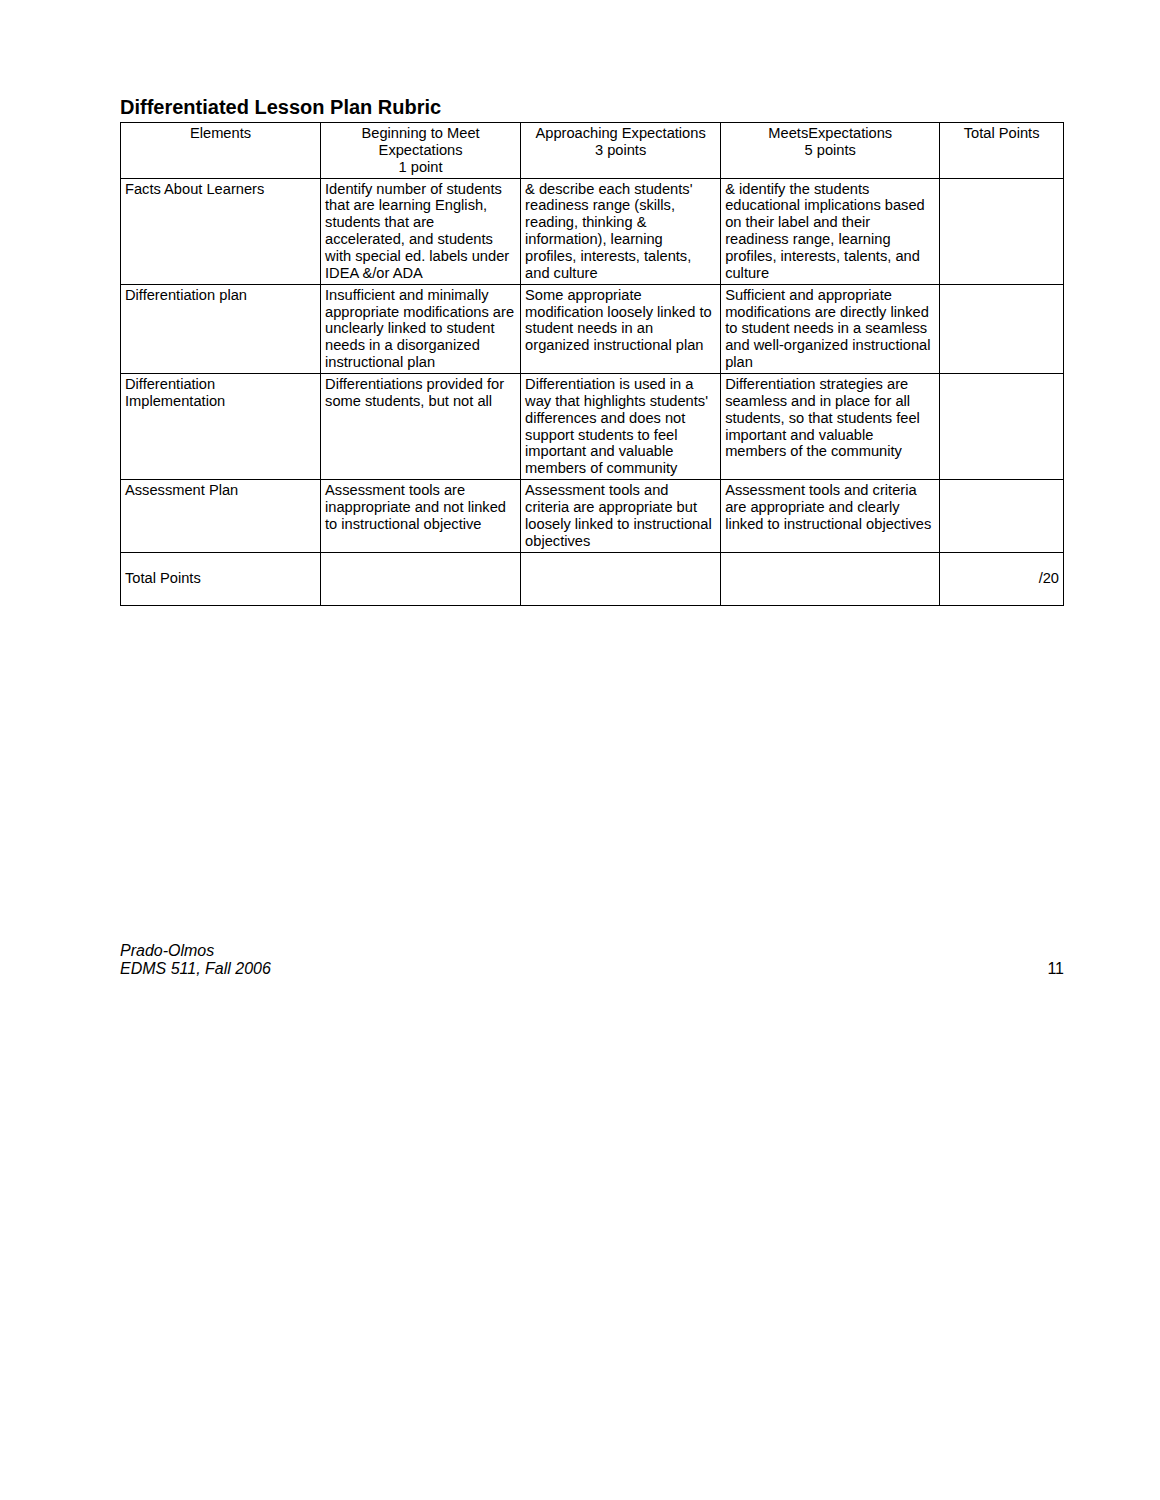Differentiated Lesson Plan Rubric
| Elements | Beginning to Meet Expectations 1 point | Approaching Expectations 3 points | MeetsExpectations 5 points | Total Points |
| --- | --- | --- | --- | --- |
| Facts About Learners | Identify number of students that are learning English, students that are accelerated, and students with special ed. labels under IDEA &/or ADA | & describe each students' readiness range (skills, reading, thinking & information), learning profiles, interests, talents, and culture | & identify the students educational implications based on their label and their readiness range, learning profiles, interests, talents, and culture | |
| Differentiation plan | Insufficient and minimally appropriate modifications are unclearly linked to student needs in a disorganized instructional plan | Some appropriate modification loosely linked to student needs in an organized instructional plan | Sufficient and appropriate modifications are directly linked to student needs in a seamless and well-organized instructional plan | |
| Differentiation Implementation | Differentiations provided for some students, but not all | Differentiation is used in a way that highlights students' differences and does not support students to feel important and valuable members of community | Differentiation strategies are seamless and in place for all students, so that students feel important and valuable members of the community | |
| Assessment Plan | Assessment tools are inappropriate and not linked to instructional objective | Assessment tools and criteria are appropriate but loosely linked to instructional objectives | Assessment tools and criteria are appropriate and clearly linked to instructional objectives | |
| Total Points | | | | /20 |
Prado-Olmos
EDMS 511, Fall 2006
11